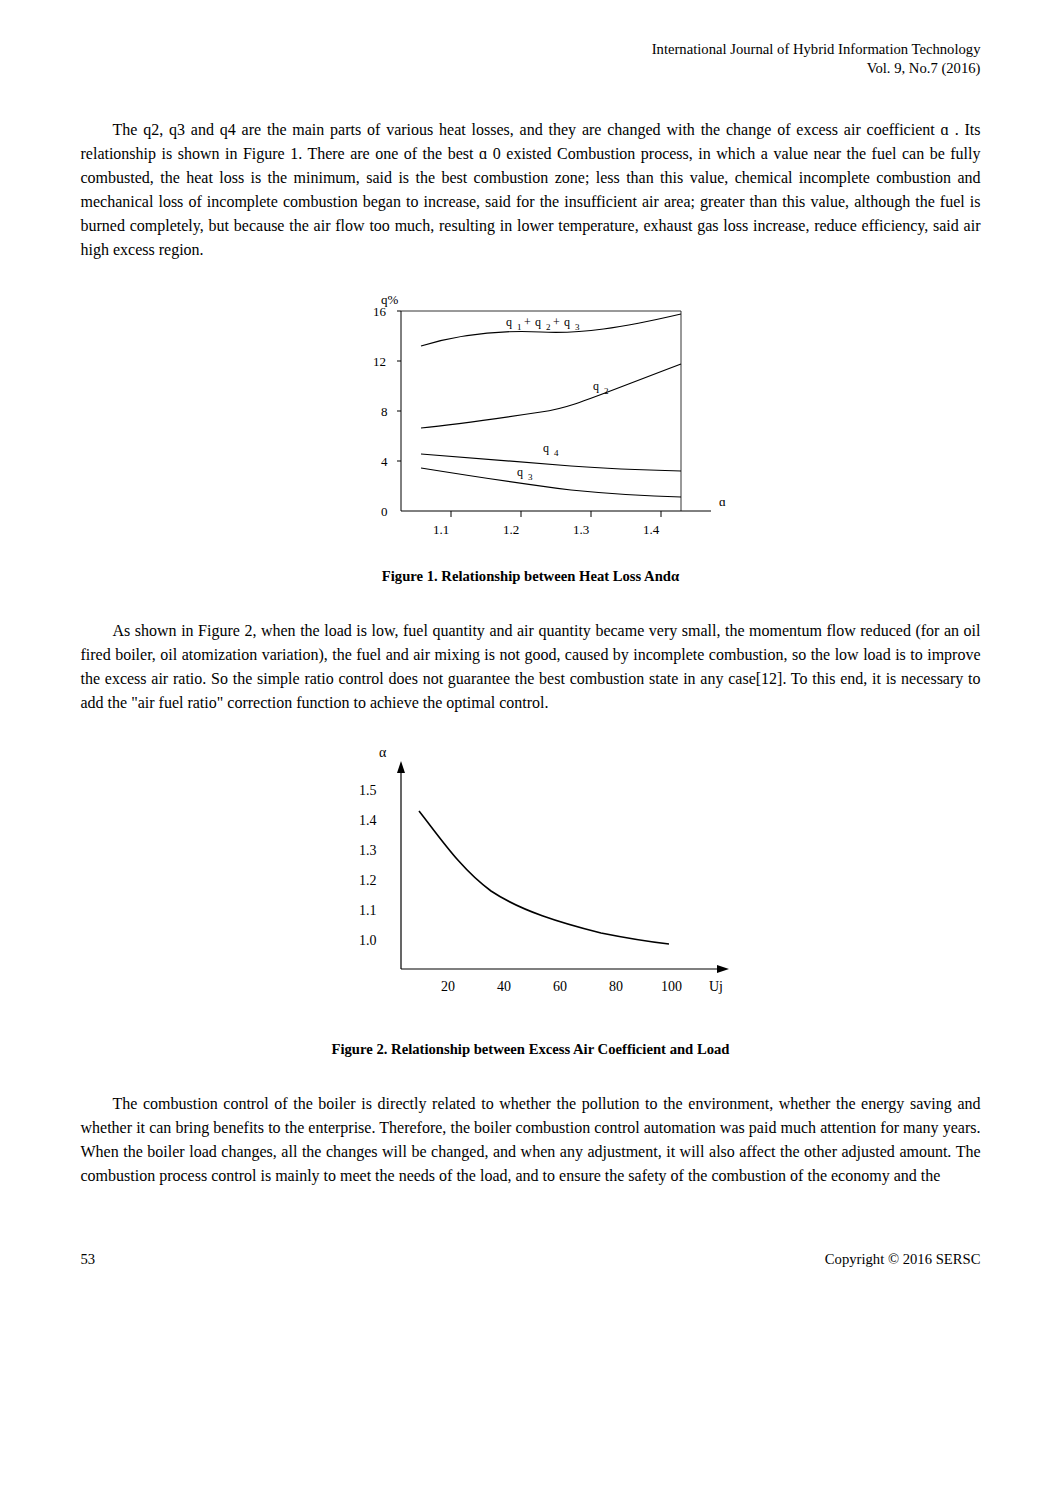International Journal of Hybrid Information Technology Vol. 9, No.7 (2016)
The q2, q3 and q4 are the main parts of various heat losses, and they are changed with the change of excess air coefficient ɑ . Its relationship is shown in Figure 1. There are one of the best ɑ 0 existed Combustion process, in which a value near the fuel can be fully combusted, the heat loss is the minimum, said is the best combustion zone; less than this value, chemical incomplete combustion and mechanical loss of incomplete combustion began to increase, said for the insufficient air area; greater than this value, although the fuel is burned completely, but because the air flow too much, resulting in lower temperature, exhaust gas loss increase, reduce efficiency, said air high excess region.
q% 16 12 8 4 0 1.1 1.2 1.3 1.4 ɑ q 1 + q 2 + q 3 q 2 q 4 q 3
Figure 1. Relationship between Heat Loss Andα
As shown in Figure 2, when the load is low, fuel quantity and air quantity became very small, the momentum flow reduced (for an oil fired boiler, oil atomization variation), the fuel and air mixing is not good, caused by incomplete combustion, so the low load is to improve the excess air ratio. So the simple ratio control does not guarantee the best combustion state in any case[12]. To this end, it is necessary to add the "air fuel ratio" correction function to achieve the optimal control.
α 1.5 1.4 1.3 1.2 1.1 1.0 20 40 60 80 100 Uj
Figure 2. Relationship between Excess Air Coefficient and Load
The combustion control of the boiler is directly related to whether the pollution to the environment, whether the energy saving and whether it can bring benefits to the enterprise. Therefore, the boiler combustion control automation was paid much attention for many years. When the boiler load changes, all the changes will be changed, and when any adjustment, it will also affect the other adjusted amount. The combustion process control is mainly to meet the needs of the load, and to ensure the safety of the combustion of the economy and the
53 Copyright © 2016 SERSC